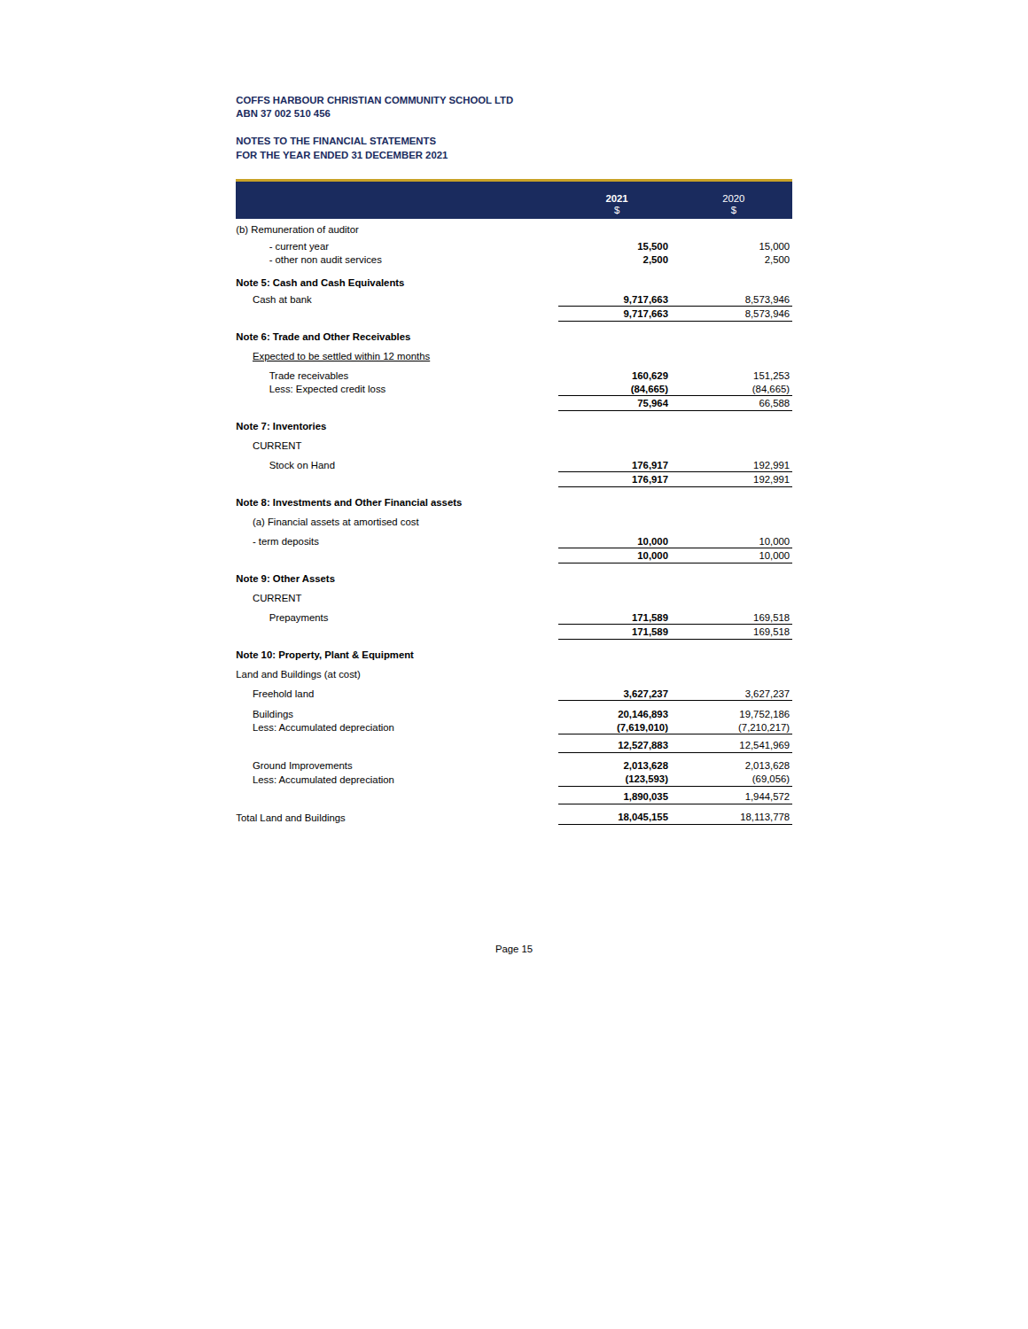COFFS HARBOUR CHRISTIAN COMMUNITY SCHOOL LTD
ABN 37 002 510 456
NOTES TO THE FINANCIAL STATEMENTS
FOR THE YEAR ENDED 31 DECEMBER 2021
| | 2021 $ | 2020 $ |
| (b) Remuneration of auditor | | |
| - current year | 15,500 | 15,000 |
| - other non audit services | 2,500 | 2,500 |
| Note 5: Cash and Cash Equivalents | | |
| Cash at bank | 9,717,663 | 8,573,946 |
| | 9,717,663 | 8,573,946 |
| Note 6: Trade and Other Receivables | | |
| Expected to be settled within 12 months | | |
| Trade receivables | 160,629 | 151,253 |
| Less: Expected credit loss | (84,665) | (84,665) |
| | 75,964 | 66,588 |
| Note 7: Inventories | | |
| CURRENT | | |
| Stock on Hand | 176,917 | 192,991 |
| | 176,917 | 192,991 |
| Note 8: Investments and Other Financial assets | | |
| (a) Financial assets at amortised cost | | |
| - term deposits | 10,000 | 10,000 |
| | 10,000 | 10,000 |
| Note 9: Other Assets | | |
| CURRENT | | |
| Prepayments | 171,589 | 169,518 |
| | 171,589 | 169,518 |
| Note 10: Property, Plant & Equipment | | |
| Land and Buildings (at cost) | | |
| Freehold land | 3,627,237 | 3,627,237 |
| Buildings | 20,146,893 | 19,752,186 |
| Less: Accumulated depreciation | (7,619,010) | (7,210,217) |
| | 12,527,883 | 12,541,969 |
| Ground Improvements | 2,013,628 | 2,013,628 |
| Less: Accumulated depreciation | (123,593) | (69,056) |
| | 1,890,035 | 1,944,572 |
| Total Land and Buildings | 18,045,155 | 18,113,778 |
Page 15